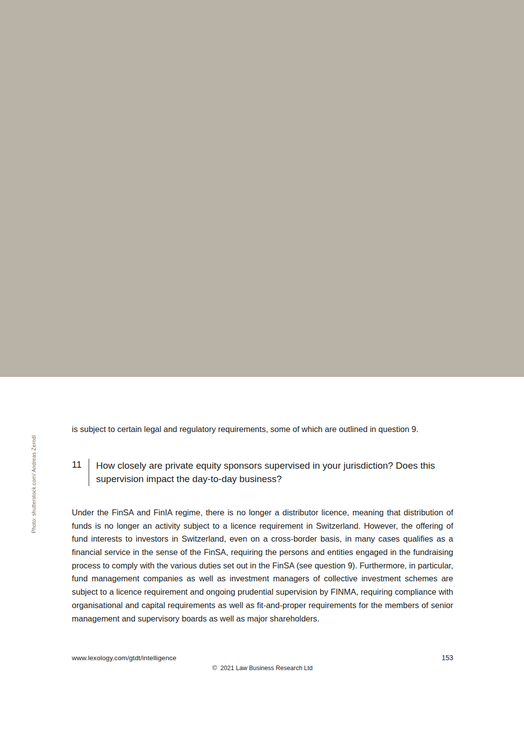Photo: shutterstock.com/ Andreas Zerndl
is subject to certain legal and regulatory requirements, some of which are outlined in question 9.
11
How closely are private equity sponsors supervised in your jurisdiction? Does this supervision impact the day-to-day business?
Under the FinSA and FinIA regime, there is no longer a distributor licence, meaning that distribution of funds is no longer an activity subject to a licence requirement in Switzerland. However, the offering of fund interests to investors in Switzerland, even on a cross-border basis, in many cases qualifies as a financial service in the sense of the FinSA, requiring the persons and entities engaged in the fundraising process to comply with the various duties set out in the FinSA (see question 9). Furthermore, in particular, fund management companies as well as investment managers of collective investment schemes are subject to a licence requirement and ongoing prudential supervision by FINMA, requiring compliance with organisational and capital requirements as well as fit-and-proper requirements for the members of senior management and supervisory boards as well as major shareholders.
www.lexology.com/gtdt/intelligence
153
© 2021 Law Business Research Ltd